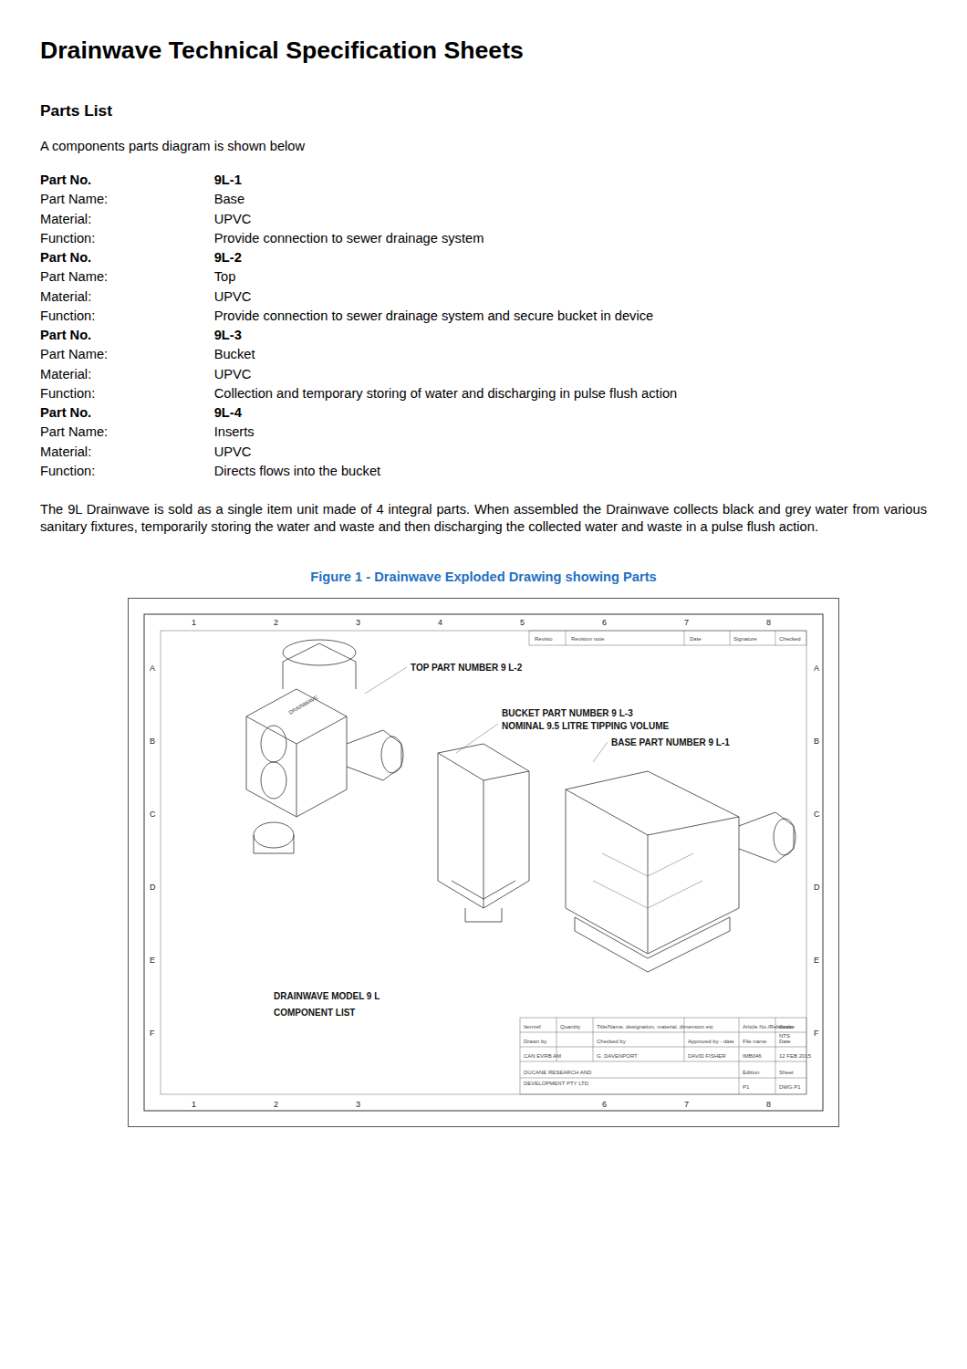Drainwave Technical Specification Sheets
Parts List
A components parts diagram is shown below
| Part No. | 9L-1 |
| Part Name: | Base |
| Material: | UPVC |
| Function: | Provide connection to sewer drainage system |
| Part No. | 9L-2 |
| Part Name: | Top |
| Material: | UPVC |
| Function: | Provide connection to sewer drainage system and secure bucket in device |
| Part No. | 9L-3 |
| Part Name: | Bucket |
| Material: | UPVC |
| Function: | Collection and temporary storing of water and discharging in pulse flush action |
| Part No. | 9L-4 |
| Part Name: | Inserts |
| Material: | UPVC |
| Function: | Directs flows into the bucket |
The 9L Drainwave is sold as a single item unit made of 4 integral parts. When assembled the Drainwave collects black and grey water from various sanitary fixtures, temporarily storing the water and waste and then discharging the collected water and waste in a pulse flush action.
Figure 1 - Drainwave Exploded Drawing showing Parts
1 2 3 4 5 6 7 8 1 2 3 6 7 8 A B C D E F A B C D E F Revisio Revision note Date Signature Checked TOP PART NUMBER 9 L-2 BUCKET PART NUMBER 9 L-3 NOMINAL 9.5 LITRE TIPPING VOLUME BASE PART NUMBER 9 L-1 DRAINWAVE DRAINWAVE MODEL 9 L COMPONENT LIST Itemref Quantity Title/Name, designation, material, dimension etc Article No./Reference Drawn by Checked by Approved by - date File name Date CAN EVRB AM G. DAVENPORT DAVID FISHER IMB046 12 FEB 2015 DUCANE RESEARCH AND DEVELOPMENT PTY LTD Edition Sheet P1 DWG P1 Scale NTS